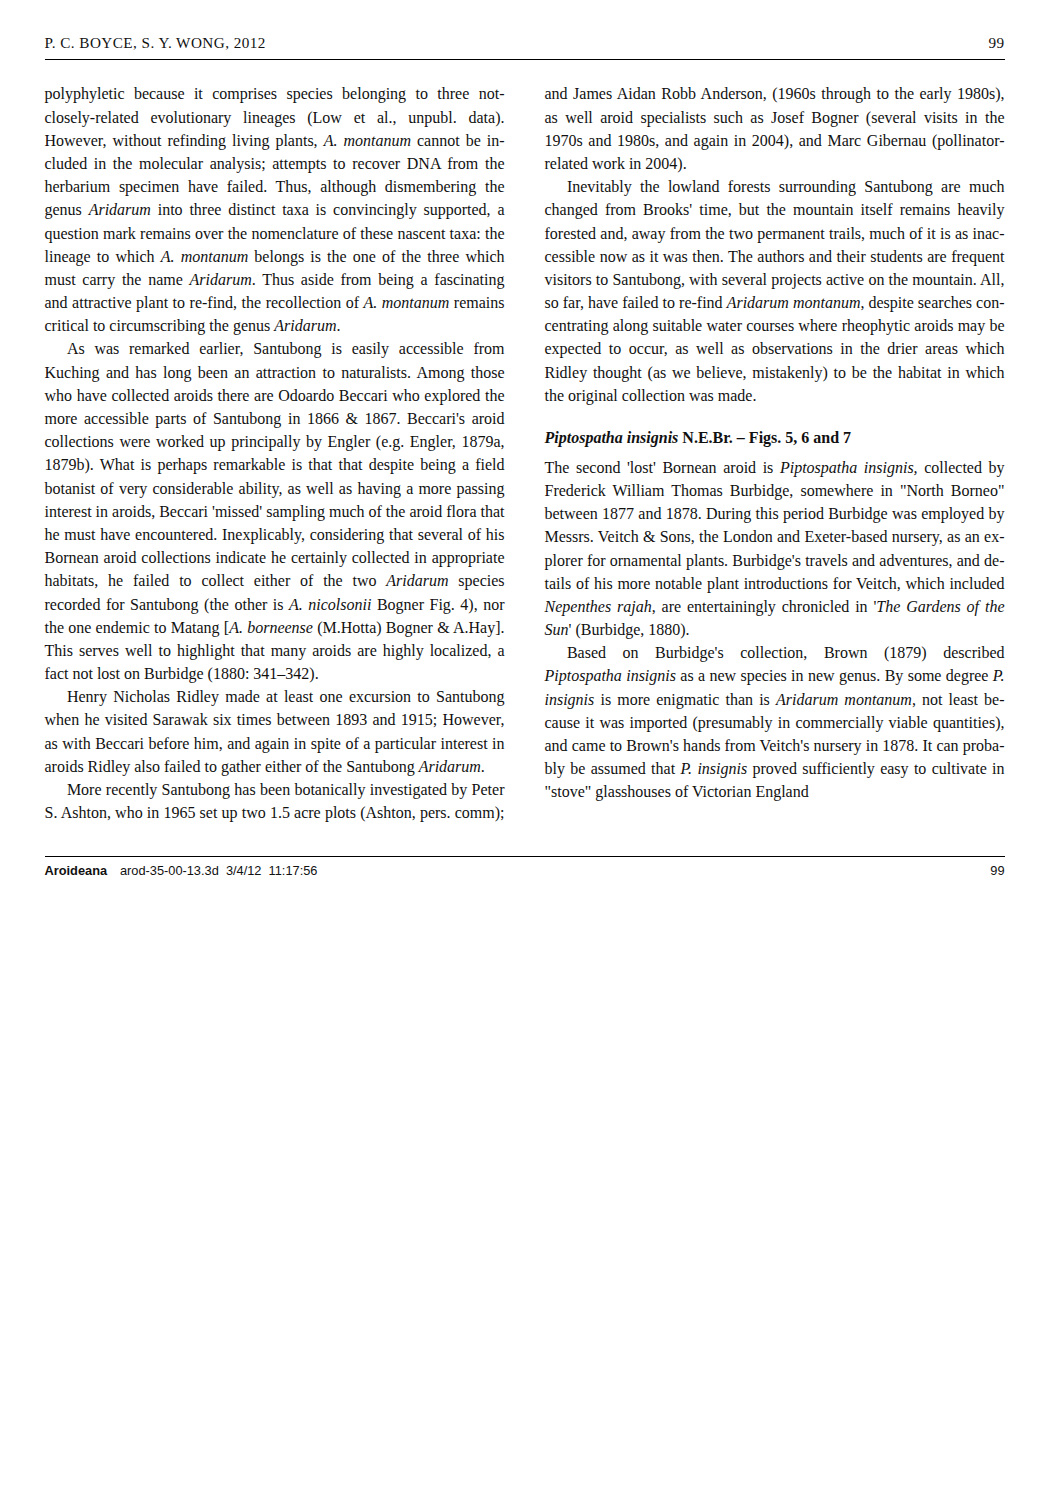P. C. BOYCE, S. Y. WONG, 2012 99
polyphyletic because it comprises species belonging to three not- closely-related evolutionary lineages (Low et al., unpubl. data). However, without refinding living plants, A. montanum cannot be included in the molecular analysis; attempts to recover DNA from the herbarium specimen have failed. Thus, although dismembering the genus Aridarum into three distinct taxa is convincingly supported, a question mark remains over the nomenclature of these nascent taxa: the lineage to which A. montanum belongs is the one of the three which must carry the name Aridarum. Thus aside from being a fascinating and attractive plant to re-find, the recollection of A. montanum remains critical to circumscribing the genus Aridarum.
As was remarked earlier, Santubong is easily accessible from Kuching and has long been an attraction to naturalists. Among those who have collected aroids there are Odoardo Beccari who explored the more accessible parts of Santubong in 1866 & 1867. Beccari's aroid collections were worked up principally by Engler (e.g. Engler, 1879a, 1879b). What is perhaps remarkable is that that despite being a field botanist of very considerable ability, as well as having a more passing interest in aroids, Beccari 'missed' sampling much of the aroid flora that he must have encountered. Inexplicably, considering that several of his Bornean aroid collections indicate he certainly collected in appropriate habitats, he failed to collect either of the two Aridarum species recorded for Santubong (the other is A. nicolsonii Bogner Fig. 4), nor the one endemic to Matang [A. borneense (M.Hotta) Bogner & A.Hay]. This serves well to highlight that many aroids are highly localized, a fact not lost on Burbidge (1880: 341–342).
Henry Nicholas Ridley made at least one excursion to Santubong when he visited Sarawak six times between 1893 and 1915; However, as with Beccari before him, and again in spite of a particular interest in aroids Ridley also failed to gather either of the Santubong Aridarum.
More recently Santubong has been botanically investigated by Peter S. Ashton, who in 1965 set up two 1.5 acre plots (Ashton, pers. comm); and James Aidan Robb Anderson, (1960s through to the early 1980s), as well aroid specialists such as Josef Bogner (several visits in the 1970s and 1980s, and again in 2004), and Marc Gibernau (pollinator-related work in 2004).
Inevitably the lowland forests surrounding Santubong are much changed from Brooks' time, but the mountain itself remains heavily forested and, away from the two permanent trails, much of it is as inaccessible now as it was then. The authors and their students are frequent visitors to Santubong, with several projects active on the mountain. All, so far, have failed to re-find Aridarum montanum, despite searches concentrating along suitable water courses where rheophytic aroids may be expected to occur, as well as observations in the drier areas which Ridley thought (as we believe, mistakenly) to be the habitat in which the original collection was made.
Piptospatha insignis N.E.Br. – Figs. 5, 6 and 7
The second 'lost' Bornean aroid is Piptospatha insignis, collected by Frederick William Thomas Burbidge, somewhere in "North Borneo" between 1877 and 1878. During this period Burbidge was employed by Messrs. Veitch & Sons, the London and Exeter-based nursery, as an explorer for ornamental plants. Burbidge's travels and adventures, and details of his more notable plant introductions for Veitch, which included Nepenthes rajah, are entertainingly chronicled in 'The Gardens of the Sun' (Burbidge, 1880).
Based on Burbidge's collection, Brown (1879) described Piptospatha insignis as a new species in new genus. By some degree P. insignis is more enigmatic than is Aridarum montanum, not least because it was imported (presumably in commercially viable quantities), and came to Brown's hands from Veitch's nursery in 1878. It can probably be assumed that P. insignis proved sufficiently easy to cultivate in "stove" glasshouses of Victorian England
Aroideana arod-35-00-13.3d 3/4/12 11:17:56 99